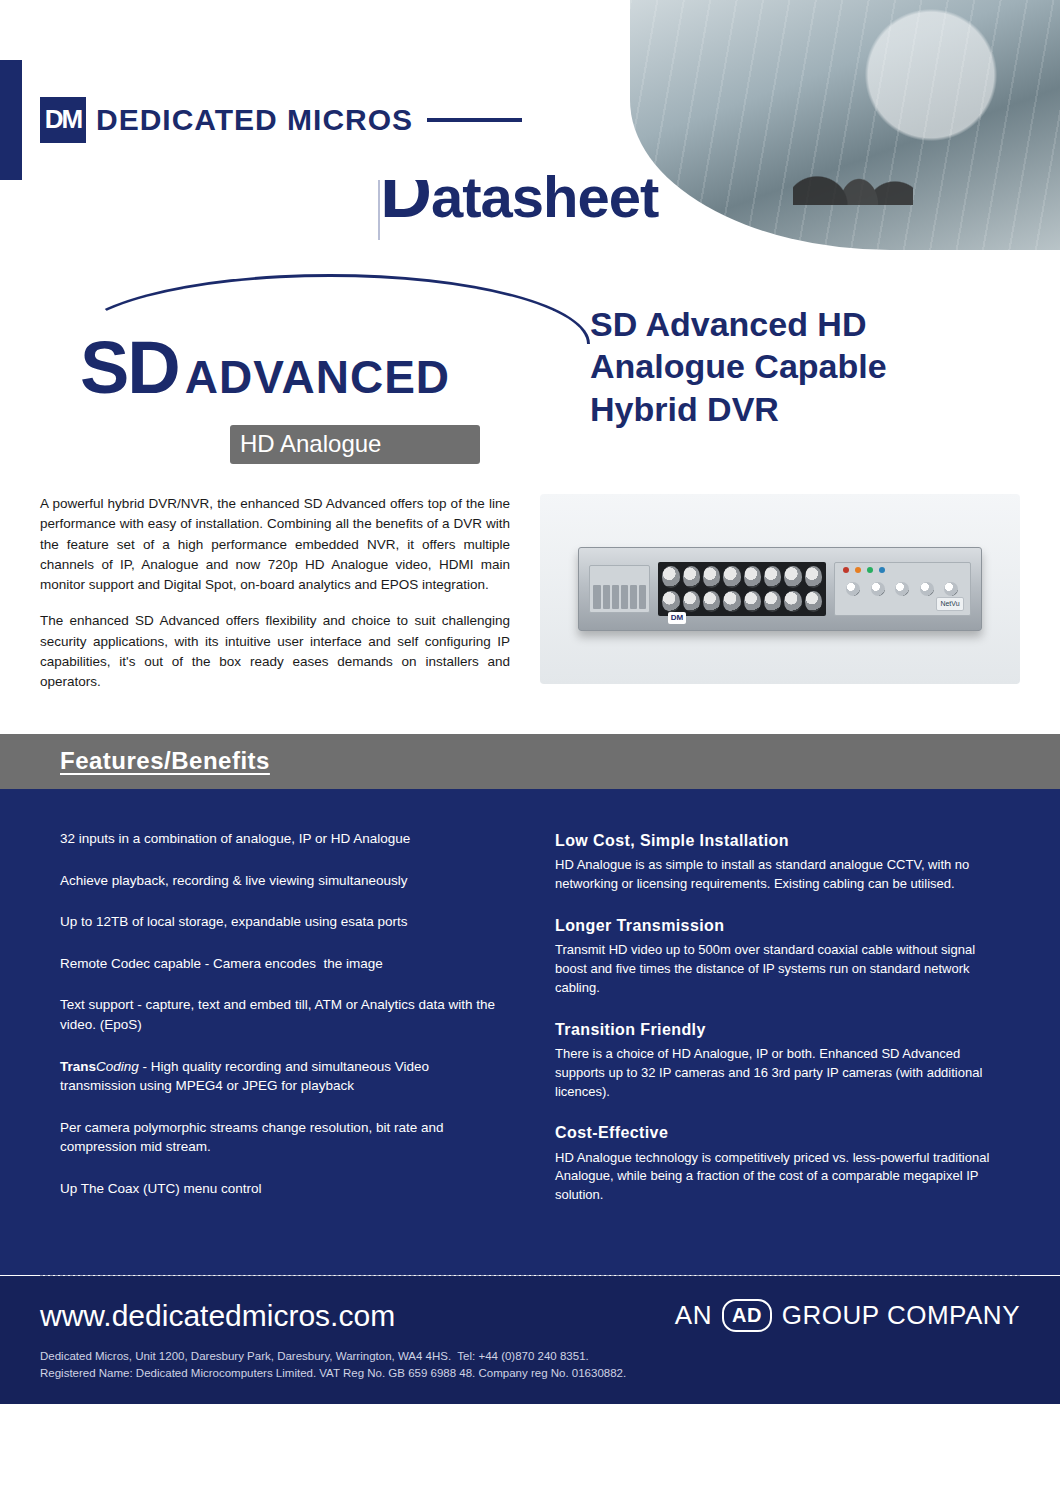DM
DEDICATED MICROS
Datasheet
SD Advanced HD
Analogue Capable
Hybrid DVR
SD ADVANCED
HD Analogue
A powerful hybrid DVR/NVR, the enhanced SD Advanced offers top of the line performance with easy of installation. Combining all the benefits of a DVR with the feature set of a high performance embedded NVR, it offers multiple channels of IP, Analogue and now 720p HD Analogue video, HDMI main monitor support and Digital Spot, on-board analytics and EPOS integration.
The enhanced SD Advanced offers flexibility and choice to suit challenging security applications, with its intuitive user interface and self configuring IP capabilities, it's out of the box ready eases demands on installers and operators.
NetVu
DM
Features/Benefits
32 inputs in a combination of analogue, IP or HD Analogue
Achieve playback, recording & live viewing simultaneously
Up to 12TB of local storage, expandable using esata ports
Remote Codec capable - Camera encodes the image
Text support - capture, text and embed till, ATM or Analytics data with the video. (EpoS)
Trans Coding - High quality recording and simultaneous Video transmission using MPEG4 or JPEG for playback
Per camera polymorphic streams change resolution, bit rate and compression mid stream.
Up The Coax (UTC) menu control
Low Cost, Simple Installation
HD Analogue is as simple to install as standard analogue CCTV, with no networking or licensing requirements. Existing cabling can be utilised.
Longer Transmission
Transmit HD video up to 500m over standard coaxial cable without signal boost and five times the distance of IP systems run on standard network cabling.
Transition Friendly
There is a choice of HD Analogue, IP or both. Enhanced SD Advanced supports up to 32 IP cameras and 16 3rd party IP cameras (with additional licences).
Cost-Effective
HD Analogue technology is competitively priced vs. less-powerful traditional Analogue, while being a fraction of the cost of a comparable megapixel IP solution.
www.dedicatedmicros.com
AN AD GROUP COMPANY
Dedicated Micros, Unit 1200, Daresbury Park, Daresbury, Warrington, WA4 4HS. Tel: +44 (0)870 240 8351.
Registered Name: Dedicated Microcomputers Limited. VAT Reg No. GB 659 6988 48. Company reg No. 01630882.